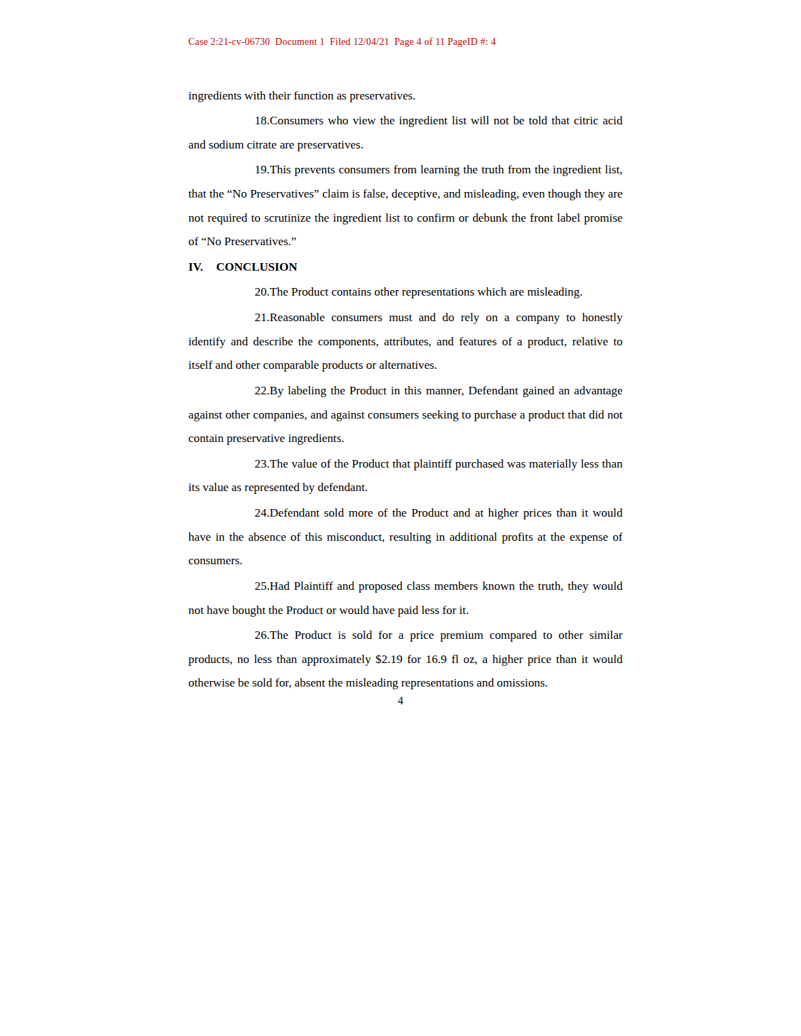Case 2:21-cv-06730 Document 1 Filed 12/04/21 Page 4 of 11 PageID #: 4
ingredients with their function as preservatives.
18. Consumers who view the ingredient list will not be told that citric acid and sodium citrate are preservatives.
19. This prevents consumers from learning the truth from the ingredient list, that the “No Preservatives” claim is false, deceptive, and misleading, even though they are not required to scrutinize the ingredient list to confirm or debunk the front label promise of “No Preservatives.”
IV. CONCLUSION
20. The Product contains other representations which are misleading.
21. Reasonable consumers must and do rely on a company to honestly identify and describe the components, attributes, and features of a product, relative to itself and other comparable products or alternatives.
22. By labeling the Product in this manner, Defendant gained an advantage against other companies, and against consumers seeking to purchase a product that did not contain preservative ingredients.
23. The value of the Product that plaintiff purchased was materially less than its value as represented by defendant.
24. Defendant sold more of the Product and at higher prices than it would have in the absence of this misconduct, resulting in additional profits at the expense of consumers.
25. Had Plaintiff and proposed class members known the truth, they would not have bought the Product or would have paid less for it.
26. The Product is sold for a price premium compared to other similar products, no less than approximately $2.19 for 16.9 fl oz, a higher price than it would otherwise be sold for, absent the misleading representations and omissions.
4